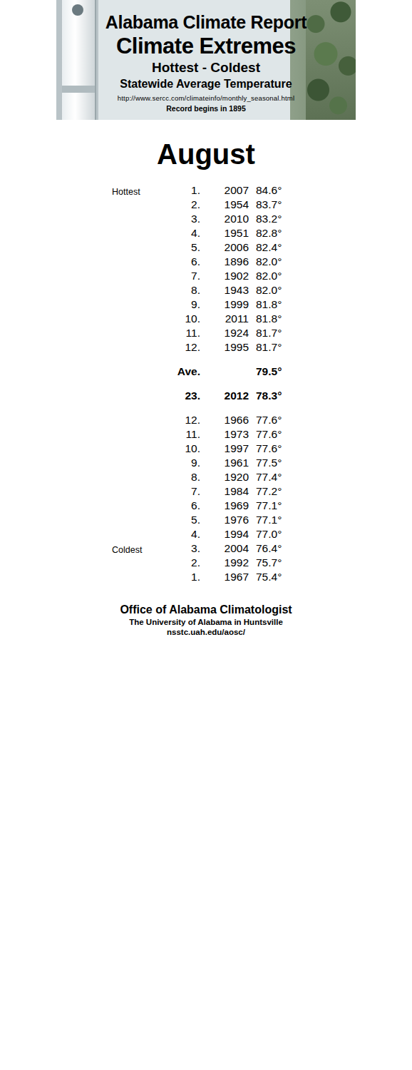Alabama Climate Report
Climate Extremes
Hottest - Coldest
Statewide Average Temperature
http://www.sercc.com/climateinfo/monthly_seasonal.html
Record begins in 1895
August
| Hottest | 1. | 2007 | 84.6° |
| | 2. | 1954 | 83.7° |
| | 3. | 2010 | 83.2° |
| | 4. | 1951 | 82.8° |
| | 5. | 2006 | 82.4° |
| | 6. | 1896 | 82.0° |
| | 7. | 1902 | 82.0° |
| | 8. | 1943 | 82.0° |
| | 9. | 1999 | 81.8° |
| | 10. | 2011 | 81.8° |
| | 11. | 1924 | 81.7° |
| | 12. | 1995 | 81.7° |
| | Ave. | | 79.5° |
| | 23. | 2012 | 78.3° |
| | 12. | 1966 | 77.6° |
| | 11. | 1973 | 77.6° |
| | 10. | 1997 | 77.6° |
| | 9. | 1961 | 77.5° |
| | 8. | 1920 | 77.4° |
| | 7. | 1984 | 77.2° |
| | 6. | 1969 | 77.1° |
| | 5. | 1976 | 77.1° |
| | 4. | 1994 | 77.0° |
| Coldest | 3. | 2004 | 76.4° |
| | 2. | 1992 | 75.7° |
| | 1. | 1967 | 75.4° |
Office of Alabama Climatologist
The University of Alabama in Huntsville
nsstc.uah.edu/aosc/